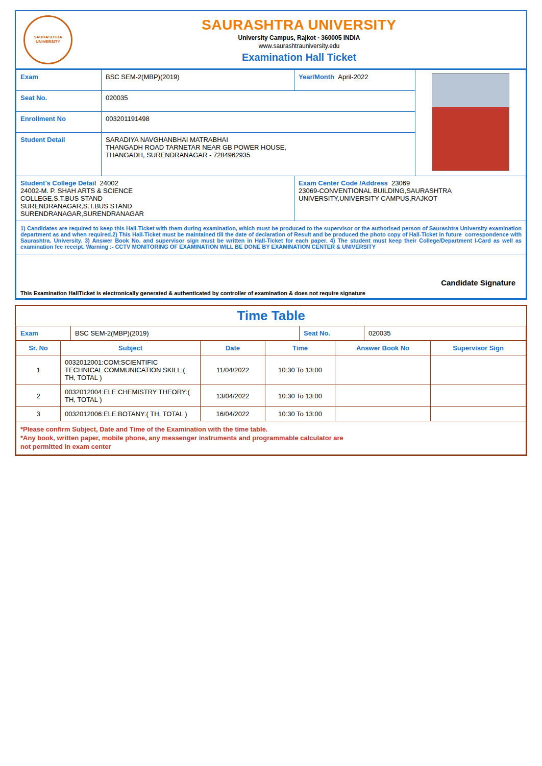SAURASHTRA
UNIVERSITY
SAURASHTRA UNIVERSITY
University Campus, Rajkot - 360005 INDIA
www.saurashtrauniversity.edu
Examination Hall Ticket
| Exam | BSC SEM-2(MBP)(2019) | Year/Month April-2022 | |
| Seat No. | 020035 |
| Enrollment No | 003201191498 |
| Student Detail | SARADIYA NAVGHANBHAI MATRABHAI THANGADH ROAD TARNETAR NEAR GB POWER HOUSE, THANGADH, SURENDRANAGAR - 7284962935 |
| Student's College Detail 24002 24002-M. P. SHAH ARTS & SCIENCE COLLEGE,S.T.BUS STAND SURENDRANAGAR,S.T.BUS STAND SURENDRANAGAR,SURENDRANAGAR | Exam Center Code /Address 23069 23069-CONVENTIONAL BUILDING,SAURASHTRA UNIVERSITY,UNIVERSITY CAMPUS,RAJKOT |
1) Candidates are required to keep this Hall-Ticket with them during examination, which must be produced to the supervisor or the authorised person of Saurashtra University examination department as and when required.2) This Hall-Ticket must be maintained till the date of declaration of Result and be produced the photo copy of Hall-Ticket in future correspondence with Saurashtra. University. 3) Answer Book No. and supervisor sign must be written in Hall-Ticket for each paper. 4) The student must keep their College/Department I-Card as well as examination fee receipt. Warning :- CCTV MONITORING OF EXAMINATION WILL BE DONE BY EXAMINATION CENTER & UNIVERSITY
Candidate Signature
This Examination HallTicket is electronically generated & authenticated by controller of examination & does not require signature
Time Table
| Exam | BSC SEM-2(MBP)(2019) | Seat No. | 020035 |
| Sr. No | Subject | Date | Time | Answer Book No | Supervisor Sign |
| --- | --- | --- | --- | --- | --- |
| 1 | 0032012001:COM:SCIENTIFIC TECHNICAL COMMUNICATION SKILL:( TH, TOTAL ) | 11/04/2022 | 10:30 To 13:00 | | |
| 2 | 0032012004:ELE:CHEMISTRY THEORY:( TH, TOTAL ) | 13/04/2022 | 10:30 To 13:00 | | |
| 3 | 0032012006:ELE:BOTANY:( TH, TOTAL ) | 16/04/2022 | 10:30 To 13:00 | | |
*Please confirm Subject, Date and Time of the Examination with the time table.
*Any book, written paper, mobile phone, any messenger instruments and programmable calculator are
not permitted in exam center